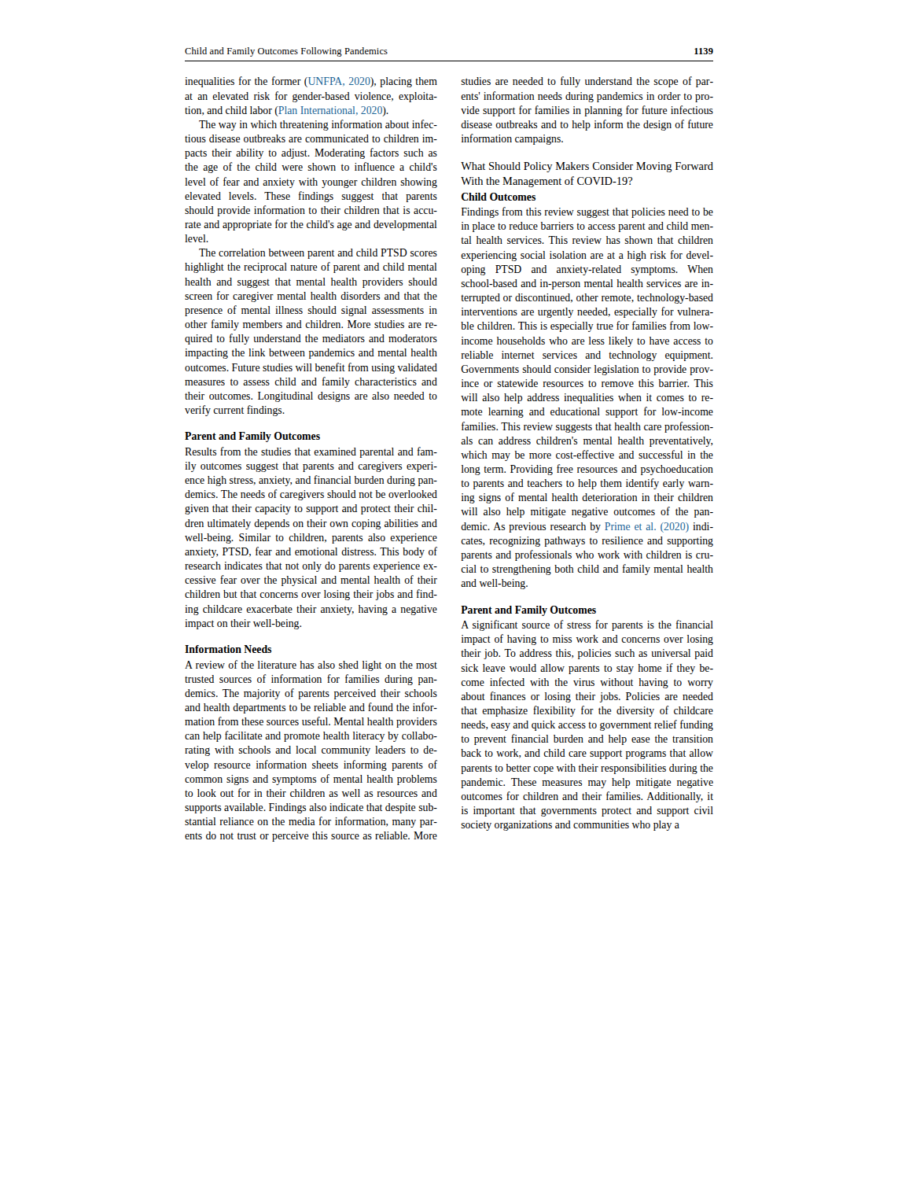Child and Family Outcomes Following Pandemics 1139
inequalities for the former (UNFPA, 2020), placing them at an elevated risk for gender-based violence, exploitation, and child labor (Plan International, 2020).
The way in which threatening information about infectious disease outbreaks are communicated to children impacts their ability to adjust. Moderating factors such as the age of the child were shown to influence a child's level of fear and anxiety with younger children showing elevated levels. These findings suggest that parents should provide information to their children that is accurate and appropriate for the child's age and developmental level.
The correlation between parent and child PTSD scores highlight the reciprocal nature of parent and child mental health and suggest that mental health providers should screen for caregiver mental health disorders and that the presence of mental illness should signal assessments in other family members and children. More studies are required to fully understand the mediators and moderators impacting the link between pandemics and mental health outcomes. Future studies will benefit from using validated measures to assess child and family characteristics and their outcomes. Longitudinal designs are also needed to verify current findings.
Parent and Family Outcomes
Results from the studies that examined parental and family outcomes suggest that parents and caregivers experience high stress, anxiety, and financial burden during pandemics. The needs of caregivers should not be overlooked given that their capacity to support and protect their children ultimately depends on their own coping abilities and well-being. Similar to children, parents also experience anxiety, PTSD, fear and emotional distress. This body of research indicates that not only do parents experience excessive fear over the physical and mental health of their children but that concerns over losing their jobs and finding childcare exacerbate their anxiety, having a negative impact on their well-being.
Information Needs
A review of the literature has also shed light on the most trusted sources of information for families during pandemics. The majority of parents perceived their schools and health departments to be reliable and found the information from these sources useful. Mental health providers can help facilitate and promote health literacy by collaborating with schools and local community leaders to develop resource information sheets informing parents of common signs and symptoms of mental health problems to look out for in their children as well as resources and supports available. Findings also indicate that despite substantial reliance on the media for information, many parents do not trust or perceive this source as reliable. More studies are needed to fully understand the scope of parents' information needs during pandemics in order to provide support for families in planning for future infectious disease outbreaks and to help inform the design of future information campaigns.
What Should Policy Makers Consider Moving Forward With the Management of COVID-19?
Child Outcomes
Findings from this review suggest that policies need to be in place to reduce barriers to access parent and child mental health services. This review has shown that children experiencing social isolation are at a high risk for developing PTSD and anxiety-related symptoms. When school-based and in-person mental health services are interrupted or discontinued, other remote, technology-based interventions are urgently needed, especially for vulnerable children. This is especially true for families from low-income households who are less likely to have access to reliable internet services and technology equipment. Governments should consider legislation to provide province or statewide resources to remove this barrier. This will also help address inequalities when it comes to remote learning and educational support for low-income families. This review suggests that health care professionals can address children's mental health preventatively, which may be more cost-effective and successful in the long term. Providing free resources and psychoeducation to parents and teachers to help them identify early warning signs of mental health deterioration in their children will also help mitigate negative outcomes of the pandemic. As previous research by Prime et al. (2020) indicates, recognizing pathways to resilience and supporting parents and professionals who work with children is crucial to strengthening both child and family mental health and well-being.
Parent and Family Outcomes
A significant source of stress for parents is the financial impact of having to miss work and concerns over losing their job. To address this, policies such as universal paid sick leave would allow parents to stay home if they become infected with the virus without having to worry about finances or losing their jobs. Policies are needed that emphasize flexibility for the diversity of childcare needs, easy and quick access to government relief funding to prevent financial burden and help ease the transition back to work, and child care support programs that allow parents to better cope with their responsibilities during the pandemic. These measures may help mitigate negative outcomes for children and their families. Additionally, it is important that governments protect and support civil society organizations and communities who play a